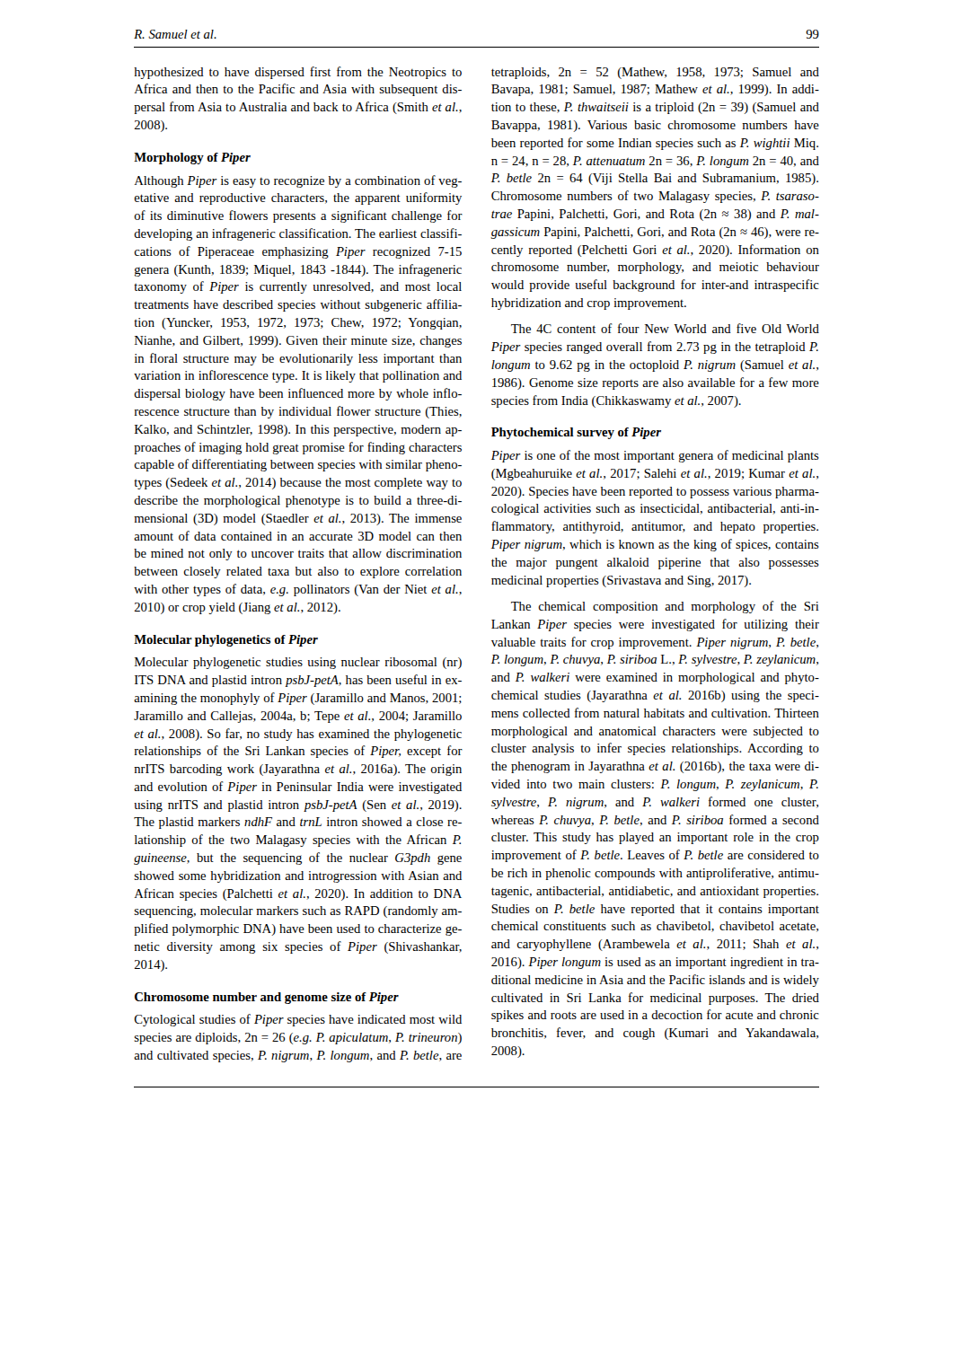R. Samuel et al. 99
hypothesized to have dispersed first from the Neotropics to Africa and then to the Pacific and Asia with subsequent dispersal from Asia to Australia and back to Africa (Smith et al., 2008).
Morphology of Piper
Although Piper is easy to recognize by a combination of vegetative and reproductive characters, the apparent uniformity of its diminutive flowers presents a significant challenge for developing an infrageneric classification. The earliest classifications of Piperaceae emphasizing Piper recognized 7-15 genera (Kunth, 1839; Miquel, 1843 -1844). The infrageneric taxonomy of Piper is currently unresolved, and most local treatments have described species without subgeneric affiliation (Yuncker, 1953, 1972, 1973; Chew, 1972; Yongqian, Nianhe, and Gilbert, 1999). Given their minute size, changes in floral structure may be evolutionarily less important than variation in inflorescence type. It is likely that pollination and dispersal biology have been influenced more by whole inflorescence structure than by individual flower structure (Thies, Kalko, and Schintzler, 1998). In this perspective, modern approaches of imaging hold great promise for finding characters capable of differentiating between species with similar phenotypes (Sedeek et al., 2014) because the most complete way to describe the morphological phenotype is to build a three-dimensional (3D) model (Staedler et al., 2013). The immense amount of data contained in an accurate 3D model can then be mined not only to uncover traits that allow discrimination between closely related taxa but also to explore correlation with other types of data, e.g. pollinators (Van der Niet et al., 2010) or crop yield (Jiang et al., 2012).
Molecular phylogenetics of Piper
Molecular phylogenetic studies using nuclear ribosomal (nr) ITS DNA and plastid intron psbJ-petA, has been useful in examining the monophyly of Piper (Jaramillo and Manos, 2001; Jaramillo and Callejas, 2004a, b; Tepe et al., 2004; Jaramillo et al., 2008). So far, no study has examined the phylogenetic relationships of the Sri Lankan species of Piper, except for nrITS barcoding work (Jayarathna et al., 2016a). The origin and evolution of Piper in Peninsular India were investigated using nrITS and plastid intron psbJ-petA (Sen et al., 2019). The plastid markers ndhF and trnL intron showed a close relationship of the two Malagasy species with the African P. guineense, but the sequencing of the nuclear G3pdh gene showed some hybridization and introgression with Asian and African species (Palchetti et al., 2020). In addition to DNA sequencing, molecular markers such as RAPD (randomly amplified polymorphic DNA) have been used to characterize genetic diversity among six species of Piper (Shivashankar, 2014).
Chromosome number and genome size of Piper
Cytological studies of Piper species have indicated most wild species are diploids, 2n = 26 (e.g. P. apiculatum, P. trineuron) and cultivated species, P. nigrum, P. longum, and P. betle, are tetraploids, 2n = 52 (Mathew, 1958, 1973; Samuel and Bavapa, 1981; Samuel, 1987; Mathew et al., 1999). In addition to these, P. thwaitseii is a triploid (2n = 39) (Samuel and Bavappa, 1981). Various basic chromosome numbers have been reported for some Indian species such as P. wightii Miq. n = 24, n = 28, P. attenuatum 2n = 36, P. longum 2n = 40, and P. betle 2n = 64 (Viji Stella Bai and Subramanium, 1985). Chromosome numbers of two Malagasy species, P. tsarasotrae Papini, Palchetti, Gori, and Rota (2n ≈ 38) and P. malgassicum Papini, Palchetti, Gori, and Rota (2n ≈ 46), were recently reported (Pelchetti Gori et al., 2020). Information on chromosome number, morphology, and meiotic behaviour would provide useful background for inter-and intraspecific hybridization and crop improvement.
The 4C content of four New World and five Old World Piper species ranged overall from 2.73 pg in the tetraploid P. longum to 9.62 pg in the octoploid P. nigrum (Samuel et al., 1986). Genome size reports are also available for a few more species from India (Chikkaswamy et al., 2007).
Phytochemical survey of Piper
Piper is one of the most important genera of medicinal plants (Mgbeahuruike et al., 2017; Salehi et al., 2019; Kumar et al., 2020). Species have been reported to possess various pharmacological activities such as insecticidal, antibacterial, anti-inflammatory, antithyroid, antitumor, and hepato properties. Piper nigrum, which is known as the king of spices, contains the major pungent alkaloid piperine that also possesses medicinal properties (Srivastava and Sing, 2017).
The chemical composition and morphology of the Sri Lankan Piper species were investigated for utilizing their valuable traits for crop improvement. Piper nigrum, P. betle, P. longum, P. chuvya, P. siriboa L., P. sylvestre, P. zeylanicum, and P. walkeri were examined in morphological and phytochemical studies (Jayarathna et al. 2016b) using the specimens collected from natural habitats and cultivation. Thirteen morphological and anatomical characters were subjected to cluster analysis to infer species relationships. According to the phenogram in Jayarathna et al. (2016b), the taxa were divided into two main clusters: P. longum, P. zeylanicum, P. sylvestre, P. nigrum, and P. walkeri formed one cluster, whereas P. chuvya, P. betle, and P. siriboa formed a second cluster. This study has played an important role in the crop improvement of P. betle. Leaves of P. betle are considered to be rich in phenolic compounds with antiproliferative, antimutagenic, antibacterial, antidiabetic, and antioxidant properties. Studies on P. betle have reported that it contains important chemical constituents such as chavibetol, chavibetol acetate, and caryophyllene (Arambewela et al., 2011; Shah et al., 2016). Piper longum is used as an important ingredient in traditional medicine in Asia and the Pacific islands and is widely cultivated in Sri Lanka for medicinal purposes. The dried spikes and roots are used in a decoction for acute and chronic bronchitis, fever, and cough (Kumari and Yakandawala, 2008).